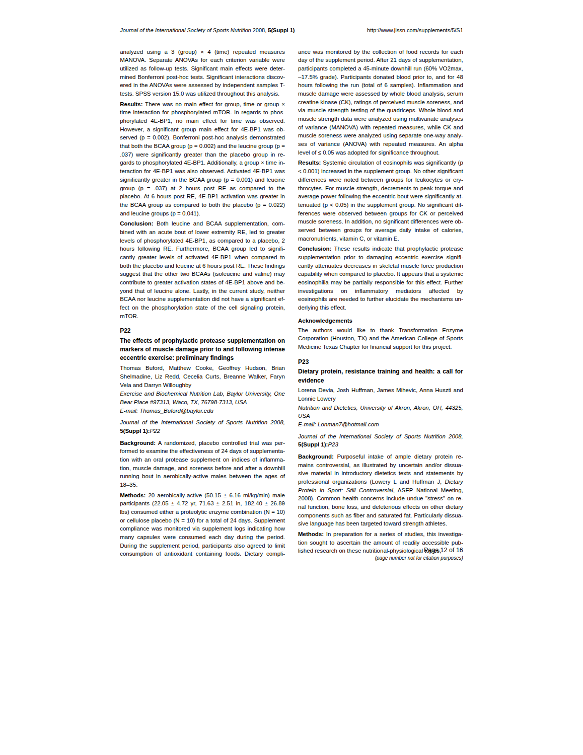Journal of the International Society of Sports Nutrition 2008, 5(Suppl 1)
http://www.jissn.com/supplements/5/S1
analyzed using a 3 (group) × 4 (time) repeated measures MANOVA. Separate ANOVAs for each criterion variable were utilized as follow-up tests. Significant main effects were determined Bonferroni post-hoc tests. Significant interactions discovered in the ANOVAs were assessed by independent samples T-tests. SPSS version 15.0 was utilized throughout this analysis.
Results: There was no main effect for group, time or group × time interaction for phosphorylated mTOR. In regards to phosphorylated 4E-BP1, no main effect for time was observed. However, a significant group main effect for 4E-BP1 was observed (p = 0.002). Bonferroni post-hoc analysis demonstrated that both the BCAA group (p = 0.002) and the leucine group (p = .037) were significantly greater than the placebo group in regards to phosphorylated 4E-BP1. Additionally, a group × time interaction for 4E-BP1 was also observed. Activated 4E-BP1 was significantly greater in the BCAA group (p = 0.001) and leucine group (p = .037) at 2 hours post RE as compared to the placebo. At 6 hours post RE, 4E-BP1 activation was greater in the BCAA group as compared to both the placebo (p = 0.022) and leucine groups (p = 0.041).
Conclusion: Both leucine and BCAA supplementation, combined with an acute bout of lower extremity RE, led to greater levels of phosphorylated 4E-BP1, as compared to a placebo, 2 hours following RE. Furthermore, BCAA group led to significantly greater levels of activated 4E-BP1 when compared to both the placebo and leucine at 6 hours post RE. These findings suggest that the other two BCAAs (isoleucine and valine) may contribute to greater activation states of 4E-BP1 above and beyond that of leucine alone. Lastly, in the current study, neither BCAA nor leucine supplementation did not have a significant effect on the phosphorylation state of the cell signaling protein, mTOR.
P22
The effects of prophylactic protease supplementation on markers of muscle damage prior to and following intense eccentric exercise: preliminary findings
Thomas Buford, Matthew Cooke, Geoffrey Hudson, Brian Shelmadine, Liz Redd, Cecelia Curts, Breanne Walker, Faryn Vela and Darryn Willoughby
Exercise and Biochemical Nutrition Lab, Baylor University, One Bear Place #97313, Waco, TX, 76798-7313, USA
E-mail: Thomas_Buford@baylor.edu
Journal of the International Society of Sports Nutrition 2008, 5(Suppl 1): P22
Background: A randomized, placebo controlled trial was performed to examine the effectiveness of 24 days of supplementation with an oral protease supplement on indices of inflammation, muscle damage, and soreness before and after a downhill running bout in aerobically-active males between the ages of 18–35.
Methods: 20 aerobically-active (50.15 ± 6.16 ml/kg/min) male participants (22.05 ± 4.72 yr, 71.63 ± 2.51 in, 182.40 ± 26.89 lbs) consumed either a proteolytic enzyme combination (N = 10) or cellulose placebo (N = 10) for a total of 24 days. Supplement compliance was monitored via supplement logs indicating how many capsules were consumed each day during the period. During the supplement period, participants also agreed to limit consumption of antioxidant containing foods. Dietary compliance was monitored by the collection of food records for each day of the supplement period. After 21 days of supplementation, participants completed a 45-minute downhill run (60% VO2max, –17.5% grade). Participants donated blood prior to, and for 48 hours following the run (total of 6 samples). Inflammation and muscle damage were assessed by whole blood analysis, serum creatine kinase (CK), ratings of perceived muscle soreness, and via muscle strength testing of the quadriceps. Whole blood and muscle strength data were analyzed using multivariate analyses of variance (MANOVA) with repeated measures, while CK and muscle soreness were analyzed using separate one-way analyses of variance (ANOVA) with repeated measures. An alpha level of ≤ 0.05 was adopted for significance throughout.
Results: Systemic circulation of eosinophils was significantly (p < 0.001) increased in the supplement group. No other significant differences were noted between groups for leukocytes or erythrocytes. For muscle strength, decrements to peak torque and average power following the eccentric bout were significantly attenuated (p < 0.05) in the supplement group. No significant differences were observed between groups for CK or perceived muscle soreness. In addition, no significant differences were observed between groups for average daily intake of calories, macronutrients, vitamin C, or vitamin E.
Conclusion: These results indicate that prophylactic protease supplementation prior to damaging eccentric exercise significantly attenuates decreases in skeletal muscle force production capability when compared to placebo. It appears that a systemic eosinophilia may be partially responsible for this effect. Further investigations on inflammatory mediators affected by eosinophils are needed to further elucidate the mechanisms underlying this effect.
Acknowledgements
The authors would like to thank Transformation Enzyme Corporation (Houston, TX) and the American College of Sports Medicine Texas Chapter for financial support for this project.
P23
Dietary protein, resistance training and health: a call for evidence
Lorena Devia, Josh Huffman, James Mihevic, Anna Huszti and Lonnie Lowery
Nutrition and Dietetics, University of Akron, Akron, OH, 44325, USA
E-mail: Lonman7@hotmail.com
Journal of the International Society of Sports Nutrition 2008, 5(Suppl 1): P23
Background: Purposeful intake of ample dietary protein remains controversial, as illustrated by uncertain and/or dissuasive material in introductory dietetics texts and statements by professional organizations (Lowery L and Huffman J, Dietary Protein in Sport: Still Controversial, ASEP National Meeting, 2008). Common health concerns include undue "stress" on renal function, bone loss, and deleterious effects on other dietary components such as fiber and saturated fat. Particularly dissuasive language has been targeted toward strength athletes.
Methods: In preparation for a series of studies, this investigation sought to ascertain the amount of readily accessible published research on these nutritional-physiological topics,
Page 12 of 16
(page number not for citation purposes)